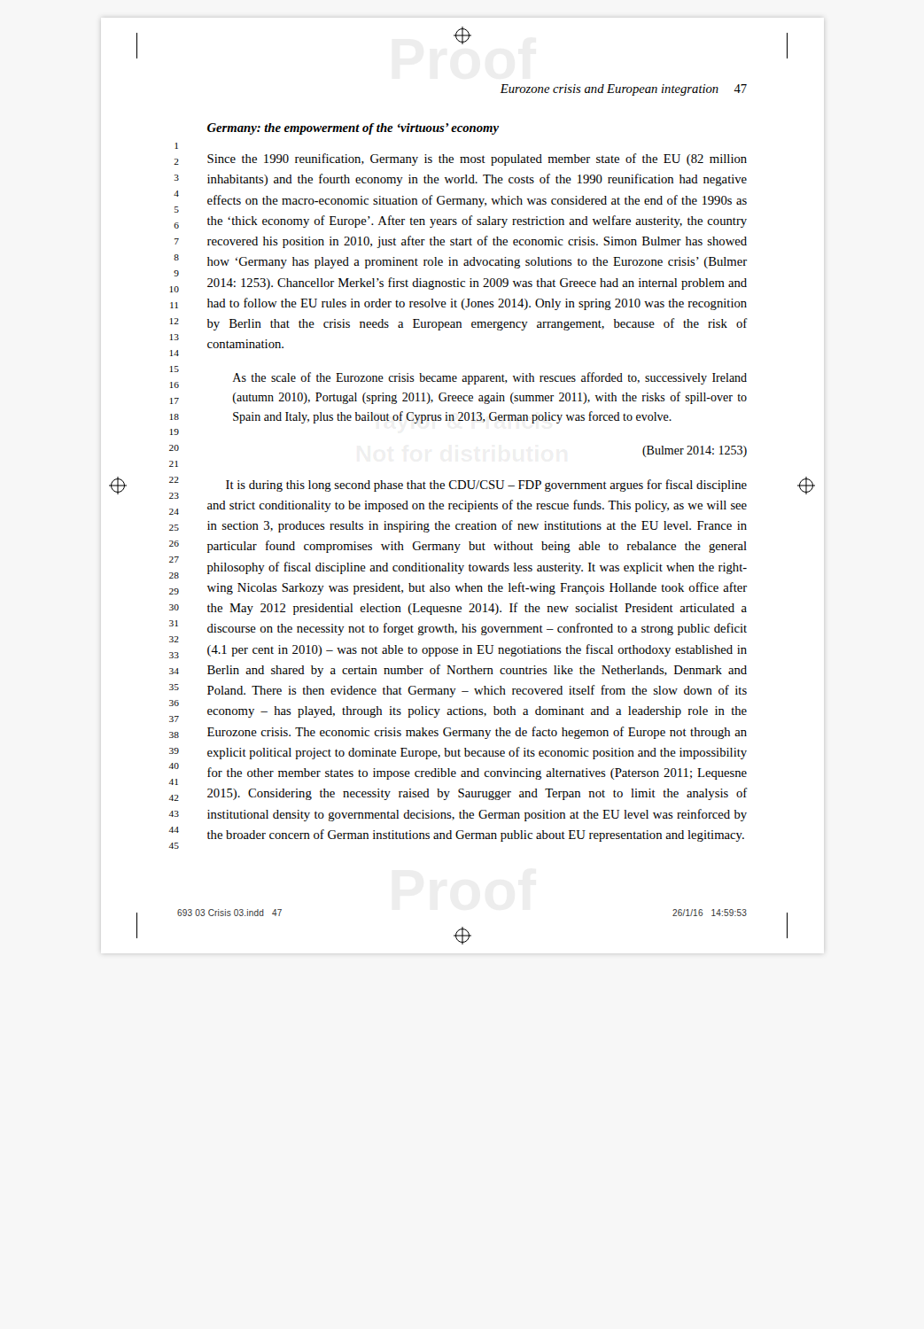Proof
Taylor & Francis
Not for distribution
Proof
Eurozone crisis and European integration 47
1
2
3
4
5
6
7
8
9
10
11
12
13
14
15
16
17
18
19
20
21
22
23
24
25
26
27
28
29
30
31
32
33
34
35
36
37
38
39
40
41
42
43
44
45
Germany: the empowerment of the ‘virtuous’ economy
Since the 1990 reunification, Germany is the most populated member state of the EU (82 million inhabitants) and the fourth economy in the world. The costs of the 1990 reunification had negative effects on the macro-economic situation of Germany, which was considered at the end of the 1990s as the ‘thick economy of Europe’. After ten years of salary restriction and welfare austerity, the country recovered his position in 2010, just after the start of the economic crisis. Simon Bulmer has showed how ‘Germany has played a prominent role in advocating solutions to the Eurozone crisis’ (Bulmer 2014: 1253). Chancellor Merkel’s first diagnostic in 2009 was that Greece had an internal problem and had to follow the EU rules in order to resolve it (Jones 2014). Only in spring 2010 was the recognition by Berlin that the crisis needs a European emergency arrangement, because of the risk of contamination.
As the scale of the Eurozone crisis became apparent, with rescues afforded to, successively Ireland (autumn 2010), Portugal (spring 2011), Greece again (summer 2011), with the risks of spill-over to Spain and Italy, plus the bailout of Cyprus in 2013, German policy was forced to evolve.
(Bulmer 2014: 1253)
It is during this long second phase that the CDU/CSU – FDP government argues for fiscal discipline and strict conditionality to be imposed on the recipients of the rescue funds. This policy, as we will see in section 3, produces results in inspiring the creation of new institutions at the EU level. France in particular found compromises with Germany but without being able to rebalance the general philosophy of fiscal discipline and conditionality towards less austerity. It was explicit when the right-wing Nicolas Sarkozy was president, but also when the left-wing François Hollande took office after the May 2012 presidential election (Lequesne 2014). If the new socialist President articulated a discourse on the necessity not to forget growth, his government – confronted to a strong public deficit (4.1 per cent in 2010) – was not able to oppose in EU negotiations the fiscal orthodoxy established in Berlin and shared by a certain number of Northern countries like the Netherlands, Denmark and Poland. There is then evidence that Germany – which recovered itself from the slow down of its economy – has played, through its policy actions, both a dominant and a leadership role in the Eurozone crisis. The economic crisis makes Germany the de facto hegemon of Europe not through an explicit political project to dominate Europe, but because of its economic position and the impossibility for the other member states to impose credible and convincing alternatives (Paterson 2011; Lequesne 2015). Considering the necessity raised by Saurugger and Terpan not to limit the analysis of institutional density to governmental decisions, the German position at the EU level was reinforced by the broader concern of German institutions and German public about EU representation and legitimacy.
693 03 Crisis 03.indd 47
26/1/16 14:59:53